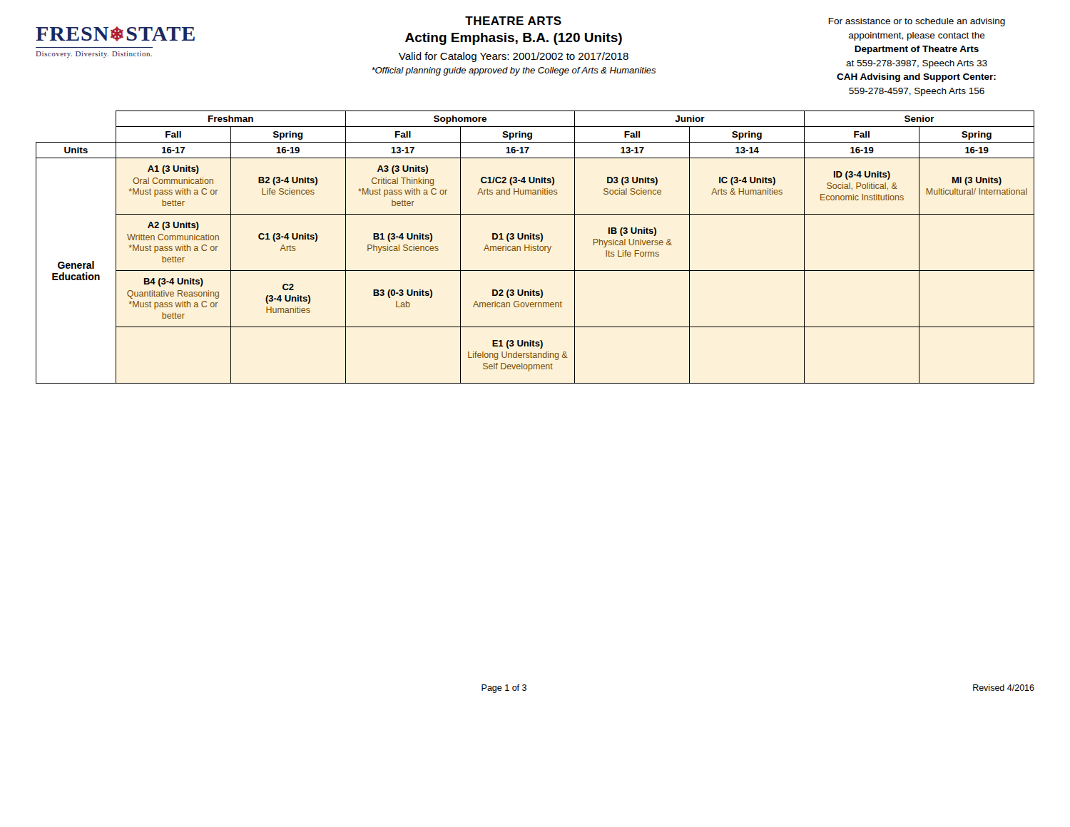FRESN❄STATE
Discovery. Diversity. Distinction.
THEATRE ARTS
Acting Emphasis, B.A. (120 Units)
Valid for Catalog Years: 2001/2002 to 2017/2018
*Official planning guide approved by the College of Arts & Humanities
For assistance or to schedule an advising appointment, please contact the
Department of Theatre Arts
at 559-278-3987, Speech Arts 33
CAH Advising and Support Center:
559-278-4597, Speech Arts 156
| | Freshman | Sophomore | Junior | Senior |
| --- | --- | --- | --- | --- |
| | Fall | Spring | Fall | Spring | Fall | Spring | Fall | Spring |
| Units | 16-17 | 16-19 | 13-17 | 16-17 | 13-17 | 13-14 | 16-19 | 16-19 |
| General Education | A1 (3 Units) Oral Communication *Must pass with a C or better | B2 (3-4 Units) Life Sciences | A3 (3 Units) Critical Thinking *Must pass with a C or better | C1/C2 (3-4 Units) Arts and Humanities | D3 (3 Units) Social Science | IC (3-4 Units) Arts & Humanities | ID (3-4 Units) Social, Political, & Economic Institutions | MI (3 Units) Multicultural/ International |
| A2 (3 Units) Written Communication *Must pass with a C or better | C1 (3-4 Units) Arts | B1 (3-4 Units) Physical Sciences | D1 (3 Units) American History | IB (3 Units) Physical Universe & Its Life Forms | | | |
| B4 (3-4 Units) Quantitative Reasoning *Must pass with a C or better | C2 (3-4 Units) Humanities | B3 (0-3 Units) Lab | D2 (3 Units) American Government | | | | |
| | | | E1 (3 Units) Lifelong Understanding & Self Development | | | | |
Page 1 of 3
Revised 4/2016